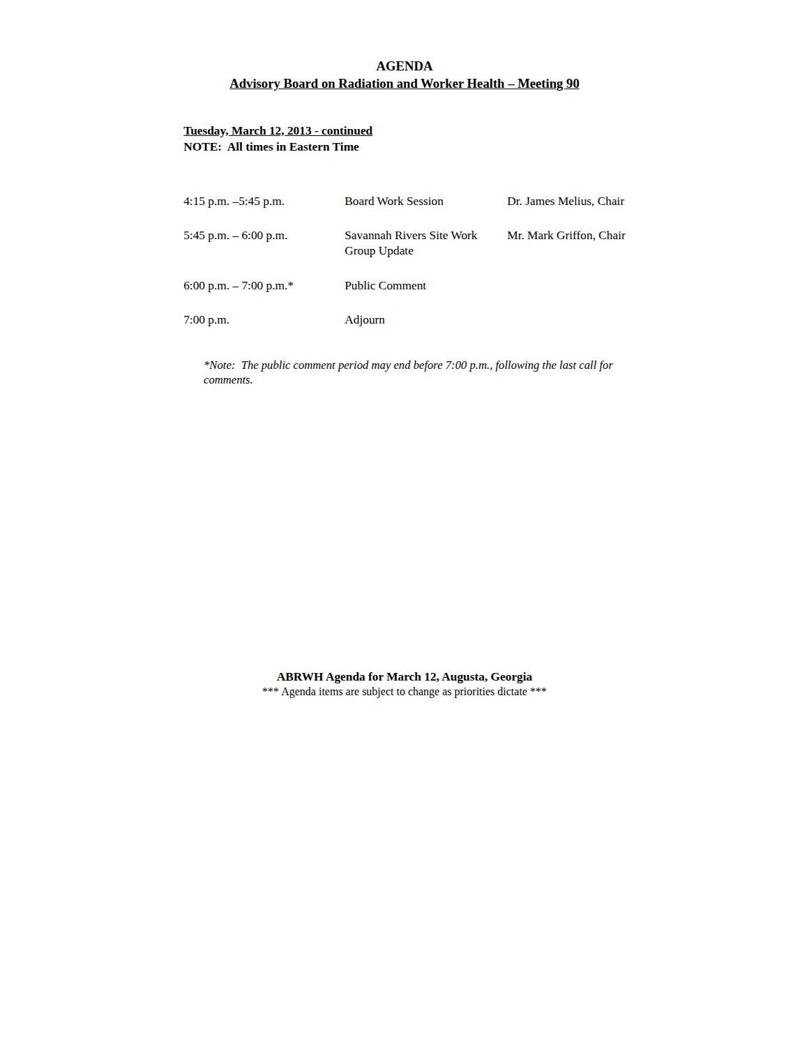AGENDA
Advisory Board on Radiation and Worker Health – Meeting 90
Tuesday, March 12, 2013 - continued
NOTE: All times in Eastern Time
| 4:15 p.m. –5:45 p.m. | Board Work Session | Dr. James Melius, Chair |
| 5:45 p.m. – 6:00 p.m. | Savannah Rivers Site Work Group Update | Mr. Mark Griffon, Chair |
| 6:00 p.m. – 7:00 p.m.* | Public Comment | |
| 7:00 p.m. | Adjourn | |
*Note: The public comment period may end before 7:00 p.m., following the last call for comments.
ABRWH Agenda for March 12, Augusta, Georgia
*** Agenda items are subject to change as priorities dictate ***